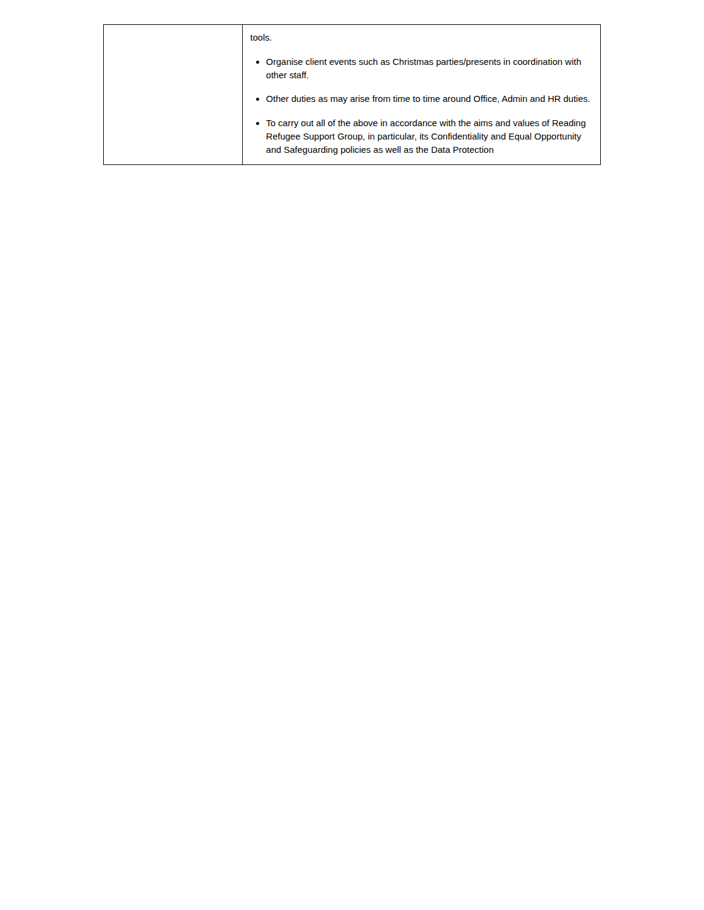| | tools. Organise client events such as Christmas parties/presents in coordination with other staff. Other duties as may arise from time to time around Office, Admin and HR duties. To carry out all of the above in accordance with the aims and values of Reading Refugee Support Group, in particular, its Confidentiality and Equal Opportunity and Safeguarding policies as well as the Data Protection |